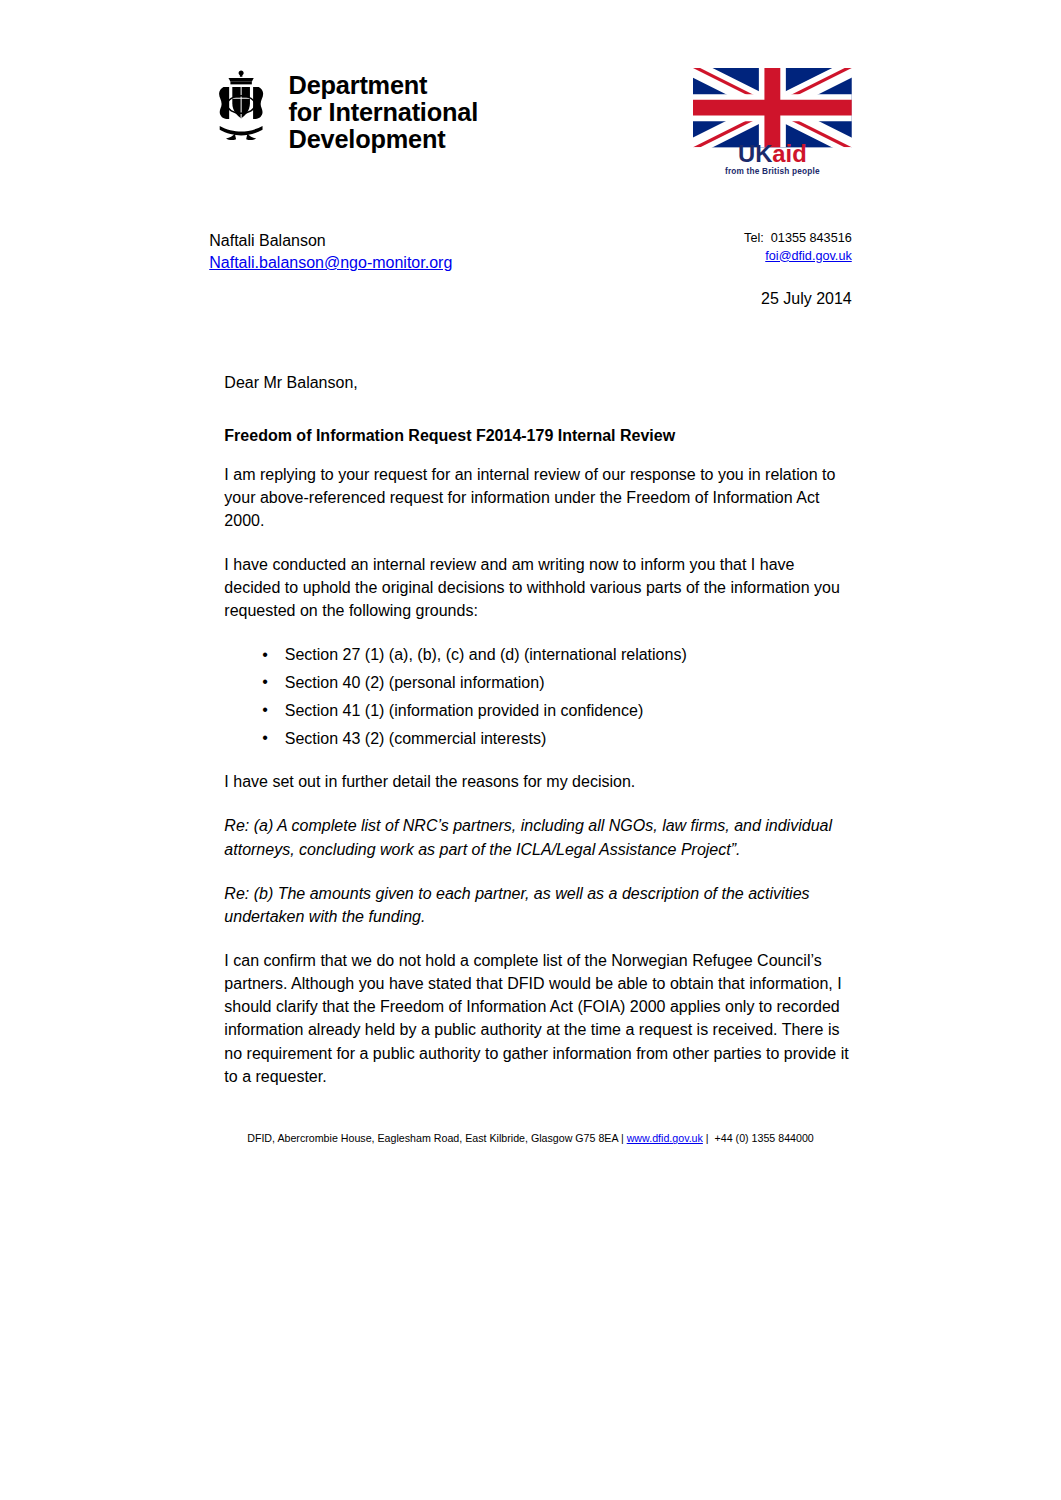Department
for International
Development
UKaid
from the British people
Naftali Balanson
Naftali.balanson@ngo-monitor.org
Tel: 01355 843516
foi@dfid.gov.uk
25 July 2014
Dear Mr Balanson,
Freedom of Information Request F2014-179 Internal Review
I am replying to your request for an internal review of our response to you in relation to your above-referenced request for information under the Freedom of Information Act 2000.
I have conducted an internal review and am writing now to inform you that I have decided to uphold the original decisions to withhold various parts of the information you requested on the following grounds:
Section 27 (1) (a), (b), (c) and (d) (international relations)
Section 40 (2) (personal information)
Section 41 (1) (information provided in confidence)
Section 43 (2) (commercial interests)
I have set out in further detail the reasons for my decision.
Re: (a) A complete list of NRC’s partners, including all NGOs, law firms, and individual attorneys, concluding work as part of the ICLA/Legal Assistance Project”.
Re: (b) The amounts given to each partner, as well as a description of the activities undertaken with the funding.
I can confirm that we do not hold a complete list of the Norwegian Refugee Council’s partners. Although you have stated that DFID would be able to obtain that information, I should clarify that the Freedom of Information Act (FOIA) 2000 applies only to recorded information already held by a public authority at the time a request is received. There is no requirement for a public authority to gather information from other parties to provide it to a requester.
DFID, Abercrombie House, Eaglesham Road, East Kilbride, Glasgow G75 8EA | www.dfid.gov.uk | +44 (0) 1355 844000